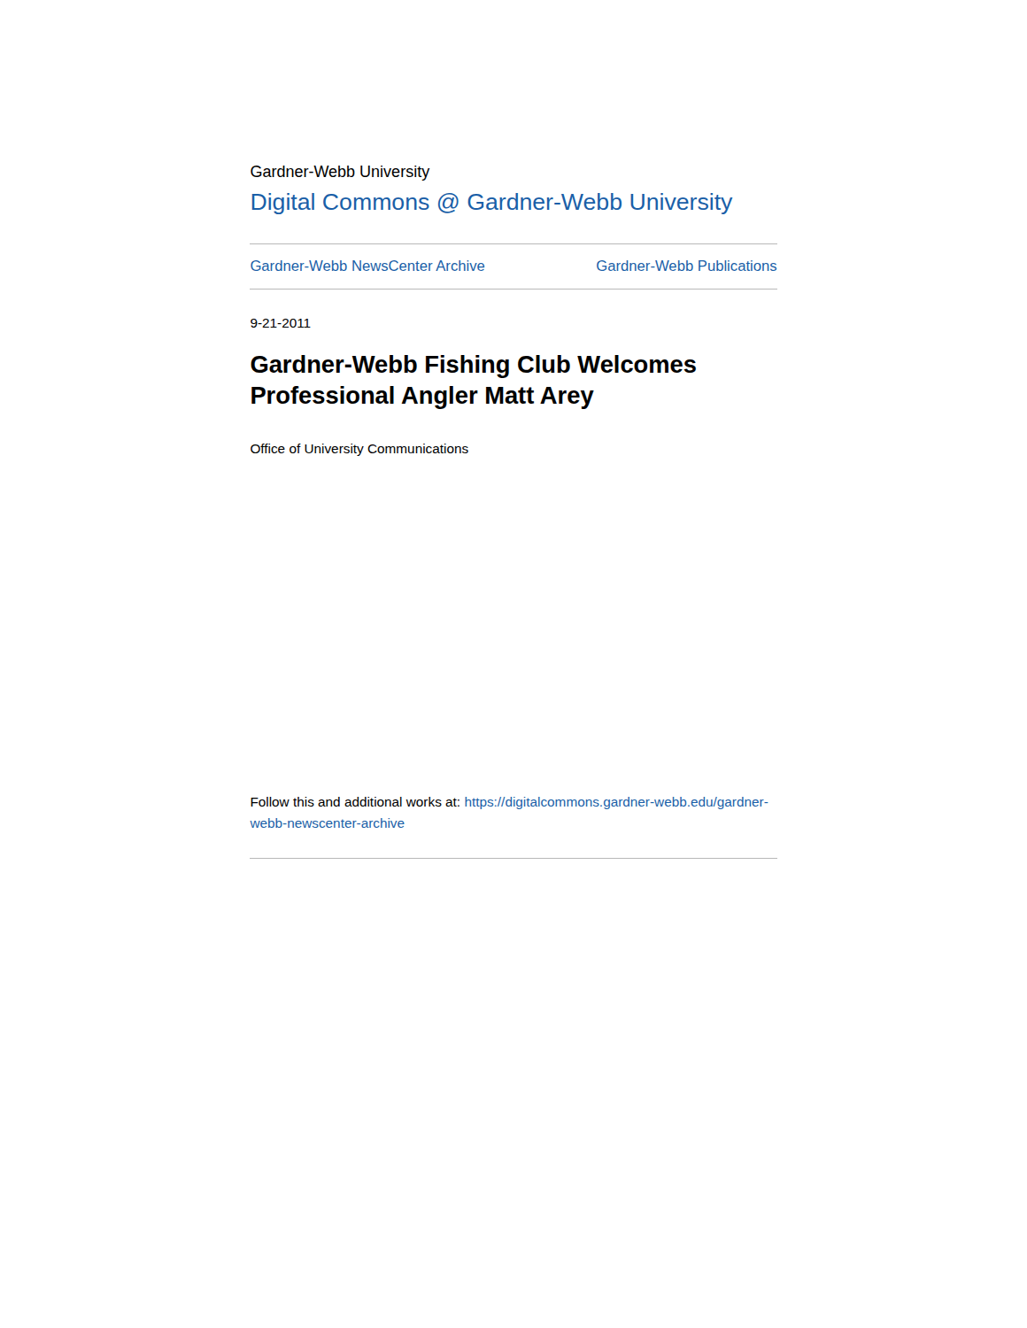Gardner-Webb University
Digital Commons @ Gardner-Webb University
Gardner-Webb NewsCenter Archive Gardner-Webb Publications
9-21-2011
Gardner-Webb Fishing Club Welcomes Professional Angler Matt Arey
Office of University Communications
Follow this and additional works at: https://digitalcommons.gardner-webb.edu/gardner-webb-newscenter-archive